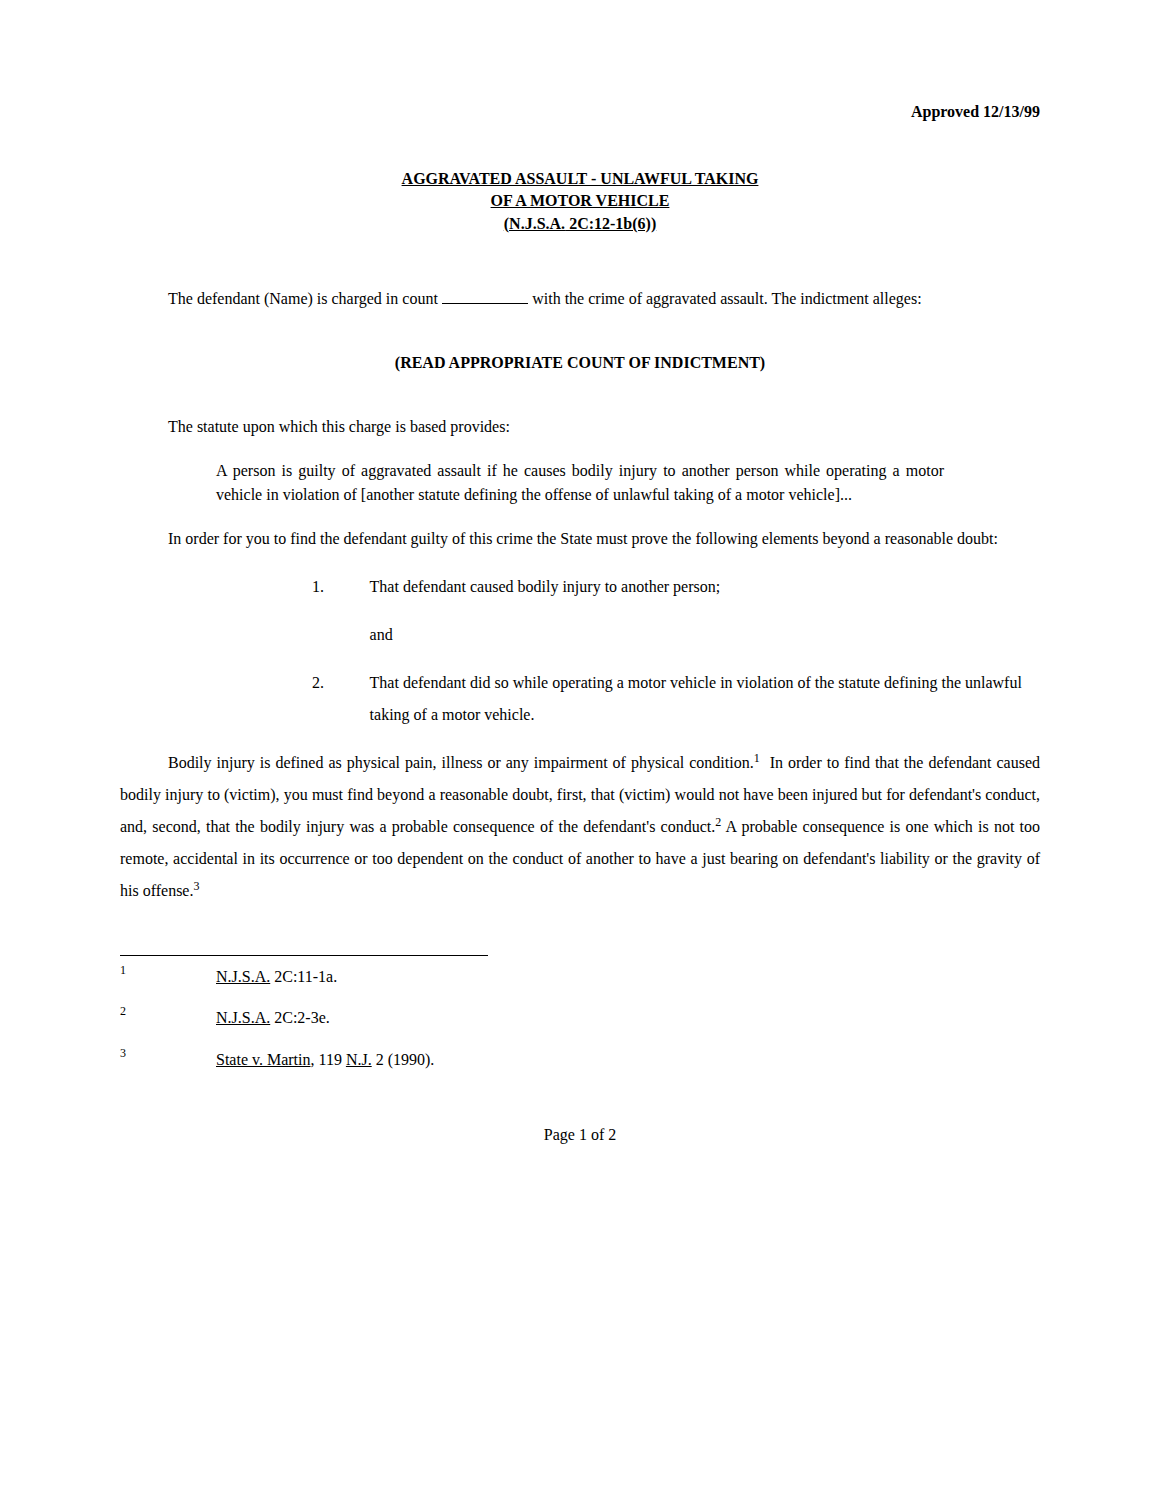Approved 12/13/99
AGGRAVATED ASSAULT - UNLAWFUL TAKING
OF A MOTOR VEHICLE
(N.J.S.A. 2C:12-1b(6))
The defendant (Name) is charged in count with the crime of aggravated assault. The indictment alleges:
(READ APPROPRIATE COUNT OF INDICTMENT)
The statute upon which this charge is based provides:
A person is guilty of aggravated assault if he causes bodily injury to another person while operating a motor vehicle in violation of [another statute defining the offense of unlawful taking of a motor vehicle]...
In order for you to find the defendant guilty of this crime the State must prove the following elements beyond a reasonable doubt:
That defendant caused bodily injury to another person;
and
That defendant did so while operating a motor vehicle in violation of the statute defining the unlawful taking of a motor vehicle.
Bodily injury is defined as physical pain, illness or any impairment of physical condition.1 In order to find that the defendant caused bodily injury to (victim), you must find beyond a reasonable doubt, first, that (victim) would not have been injured but for defendant's conduct, and, second, that the bodily injury was a probable consequence of the defendant's conduct.2 A probable consequence is one which is not too remote, accidental in its occurrence or too dependent on the conduct of another to have a just bearing on defendant's liability or the gravity of his offense.3
N.J.S.A. 2C:11-1a.
N.J.S.A. 2C:2-3e.
State v. Martin, 119 N.J. 2 (1990).
Page 1 of 2